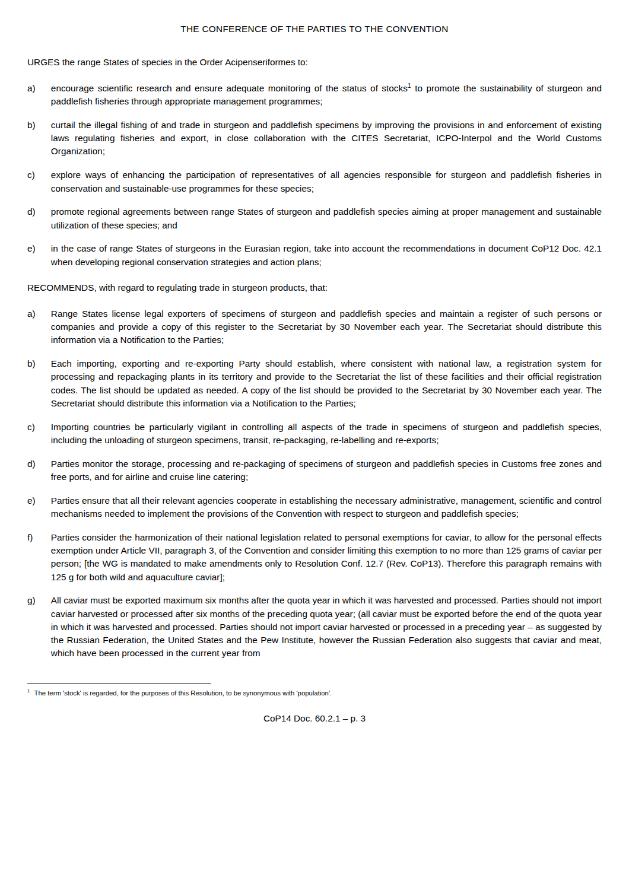THE CONFERENCE OF THE PARTIES TO THE CONVENTION
URGES the range States of species in the Order Acipenseriformes to:
encourage scientific research and ensure adequate monitoring of the status of stocks1 to promote the sustainability of sturgeon and paddlefish fisheries through appropriate management programmes;
curtail the illegal fishing of and trade in sturgeon and paddlefish specimens by improving the provisions in and enforcement of existing laws regulating fisheries and export, in close collaboration with the CITES Secretariat, ICPO-Interpol and the World Customs Organization;
explore ways of enhancing the participation of representatives of all agencies responsible for sturgeon and paddlefish fisheries in conservation and sustainable-use programmes for these species;
promote regional agreements between range States of sturgeon and paddlefish species aiming at proper management and sustainable utilization of these species; and
in the case of range States of sturgeons in the Eurasian region, take into account the recommendations in document CoP12 Doc. 42.1 when developing regional conservation strategies and action plans;
RECOMMENDS, with regard to regulating trade in sturgeon products, that:
Range States license legal exporters of specimens of sturgeon and paddlefish species and maintain a register of such persons or companies and provide a copy of this register to the Secretariat by 30 November each year. The Secretariat should distribute this information via a Notification to the Parties;
Each importing, exporting and re-exporting Party should establish, where consistent with national law, a registration system for processing and repackaging plants in its territory and provide to the Secretariat the list of these facilities and their official registration codes. The list should be updated as needed. A copy of the list should be provided to the Secretariat by 30 November each year. The Secretariat should distribute this information via a Notification to the Parties;
Importing countries be particularly vigilant in controlling all aspects of the trade in specimens of sturgeon and paddlefish species, including the unloading of sturgeon specimens, transit, re-packaging, re-labelling and re-exports;
Parties monitor the storage, processing and re-packaging of specimens of sturgeon and paddlefish species in Customs free zones and free ports, and for airline and cruise line catering;
Parties ensure that all their relevant agencies cooperate in establishing the necessary administrative, management, scientific and control mechanisms needed to implement the provisions of the Convention with respect to sturgeon and paddlefish species;
Parties consider the harmonization of their national legislation related to personal exemptions for caviar, to allow for the personal effects exemption under Article VII, paragraph 3, of the Convention and consider limiting this exemption to no more than 125 grams of caviar per person; [the WG is mandated to make amendments only to Resolution Conf. 12.7 (Rev. CoP13). Therefore this paragraph remains with 125 g for both wild and aquaculture caviar];
All caviar must be exported maximum six months after the quota year in which it was harvested and processed. Parties should not import caviar harvested or processed after six months of the preceding quota year; (all caviar must be exported before the end of the quota year in which it was harvested and processed. Parties should not import caviar harvested or processed in a preceding year – as suggested by the Russian Federation, the United States and the Pew Institute, however the Russian Federation also suggests that caviar and meat, which have been processed in the current year from
1The term 'stock' is regarded, for the purposes of this Resolution, to be synonymous with 'population'.
CoP14 Doc. 60.2.1 – p. 3